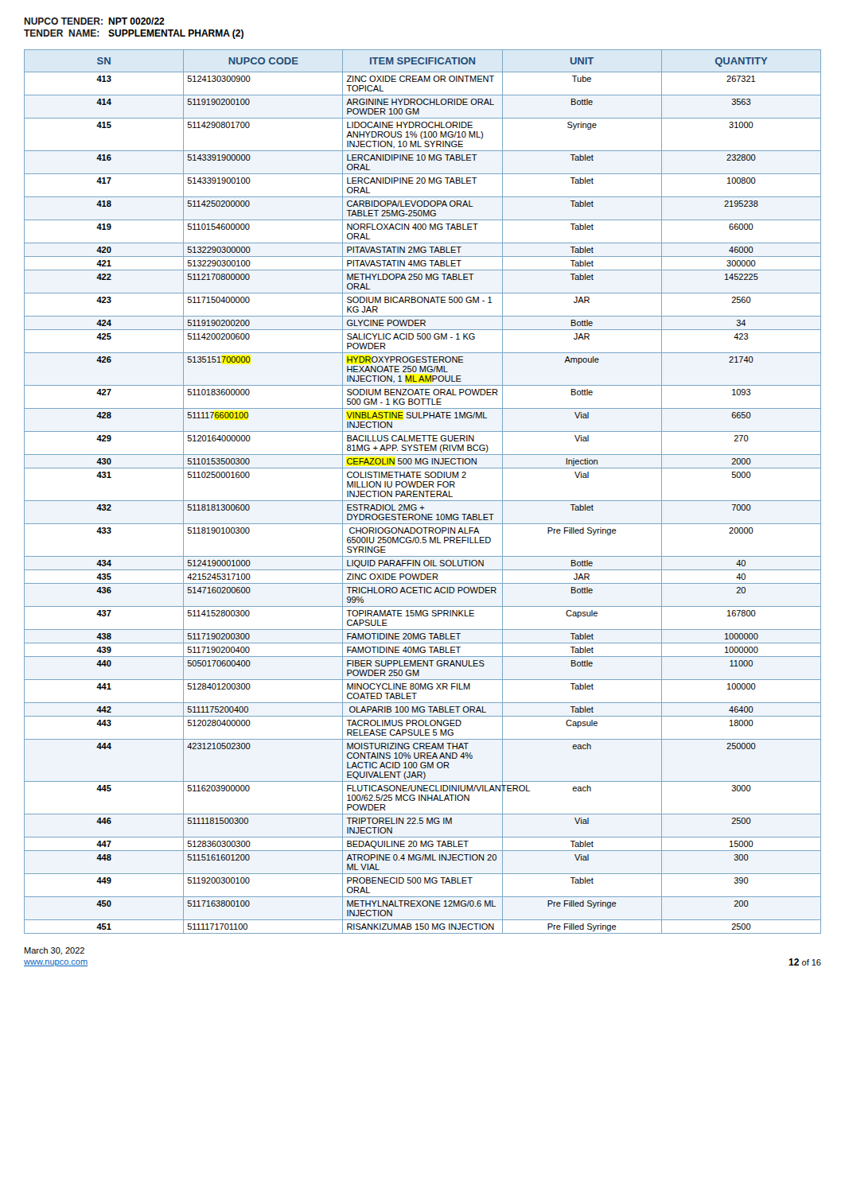| NUPCO TENDER: | NPT 0020/22 |
| TENDER NAME: | SUPPLEMENTAL PHARMA (2) |
| SN | NUPCO CODE | ITEM SPECIFICATION | UNIT | QUANTITY |
| --- | --- | --- | --- | --- |
| 413 | 5124130300900 | ZINC OXIDE CREAM OR OINTMENT TOPICAL | Tube | 267321 |
| 414 | 5119190200100 | ARGININE HYDROCHLORIDE ORAL POWDER 100 GM | Bottle | 3563 |
| 415 | 5114290801700 | LIDOCAINE HYDROCHLORIDE ANHYDROUS 1% (100 MG/10 ML) INJECTION, 10 ML SYRINGE | Syringe | 31000 |
| 416 | 5143391900000 | LERCANIDIPINE 10 MG TABLET ORAL | Tablet | 232800 |
| 417 | 5143391900100 | LERCANIDIPINE 20 MG TABLET ORAL | Tablet | 100800 |
| 418 | 5114250200000 | CARBIDOPA/LEVODOPA ORAL TABLET 25MG-250MG | Tablet | 2195238 |
| 419 | 5110154600000 | NORFLOXACIN 400 MG TABLET ORAL | Tablet | 66000 |
| 420 | 5132290300000 | PITAVASTATIN 2MG TABLET | Tablet | 46000 |
| 421 | 5132290300100 | PITAVASTATIN 4MG TABLET | Tablet | 300000 |
| 422 | 5112170800000 | METHYLDOPA 250 MG TABLET ORAL | Tablet | 1452225 |
| 423 | 5117150400000 | SODIUM BICARBONATE 500 GM - 1 KG JAR | JAR | 2560 |
| 424 | 5119190200200 | GLYCINE POWDER | Bottle | 34 |
| 425 | 5114200200600 | SALICYLIC ACID 500 GM - 1 KG POWDER | JAR | 423 |
| 426 | 5135151 700000 | HYDR OXYPROGESTERONE HEXANOATE 250 MG/ML INJECTION, 1 ML AM POULE | Ampoule | 21740 |
| 427 | 5110183600000 | SODIUM BENZOATE ORAL POWDER 500 GM - 1 KG BOTTLE | Bottle | 1093 |
| 428 | 511117 6600100 | VINBLASTINE SULPHATE 1MG/ML INJECTION | Vial | 6650 |
| 429 | 5120164000000 | BACILLUS CALMETTE GUERIN 81MG + APP. SYSTEM (RIVM BCG) | Vial | 270 |
| 430 | 5110153500300 | CEFAZOLIN 500 MG INJECTION | Injection | 2000 |
| 431 | 5110250001600 | COLISTIMETHATE SODIUM 2 MILLION IU POWDER FOR INJECTION PARENTERAL | Vial | 5000 |
| 432 | 5118181300600 | ESTRADIOL 2MG + DYDROGESTERONE 10MG TABLET | Tablet | 7000 |
| 433 | 5118190100300 | CHORIOGONADOTROPIN ALFA 6500IU 250MCG/0.5 ML PREFILLED SYRINGE | Pre Filled Syringe | 20000 |
| 434 | 5124190001000 | LIQUID PARAFFIN OIL SOLUTION | Bottle | 40 |
| 435 | 4215245317100 | ZINC OXIDE POWDER | JAR | 40 |
| 436 | 5147160200600 | TRICHLORO ACETIC ACID POWDER 99% | Bottle | 20 |
| 437 | 5114152800300 | TOPIRAMATE 15MG SPRINKLE CAPSULE | Capsule | 167800 |
| 438 | 5117190200300 | FAMOTIDINE 20MG TABLET | Tablet | 1000000 |
| 439 | 5117190200400 | FAMOTIDINE 40MG TABLET | Tablet | 1000000 |
| 440 | 5050170600400 | FIBER SUPPLEMENT GRANULES POWDER 250 GM | Bottle | 11000 |
| 441 | 5128401200300 | MINOCYCLINE 80MG XR FILM COATED TABLET | Tablet | 100000 |
| 442 | 5111175200400 | OLAPARIB 100 MG TABLET ORAL | Tablet | 46400 |
| 443 | 5120280400000 | TACROLIMUS PROLONGED RELEASE CAPSULE 5 MG | Capsule | 18000 |
| 444 | 4231210502300 | MOISTURIZING CREAM THAT CONTAINS 10% UREA AND 4% LACTIC ACID 100 GM OR EQUIVALENT (JAR) | each | 250000 |
| 445 | 5116203900000 | FLUTICASONE/UNECLIDINIUM/VILANTEROL 100/62.5/25 MCG INHALATION POWDER | each | 3000 |
| 446 | 5111181500300 | TRIPTORELIN 22.5 MG IM INJECTION | Vial | 2500 |
| 447 | 5128360300300 | BEDAQUILINE 20 MG TABLET | Tablet | 15000 |
| 448 | 5115161601200 | ATROPINE 0.4 MG/ML INJECTION 20 ML VIAL | Vial | 300 |
| 449 | 5119200300100 | PROBENECID 500 MG TABLET ORAL | Tablet | 390 |
| 450 | 5117163800100 | METHYLNALTREXONE 12MG/0.6 ML INJECTION | Pre Filled Syringe | 200 |
| 451 | 5111171701100 | RISANKIZUMAB 150 MG INJECTION | Pre Filled Syringe | 2500 |
March 30, 2022
www.nupco.com
12 of 16